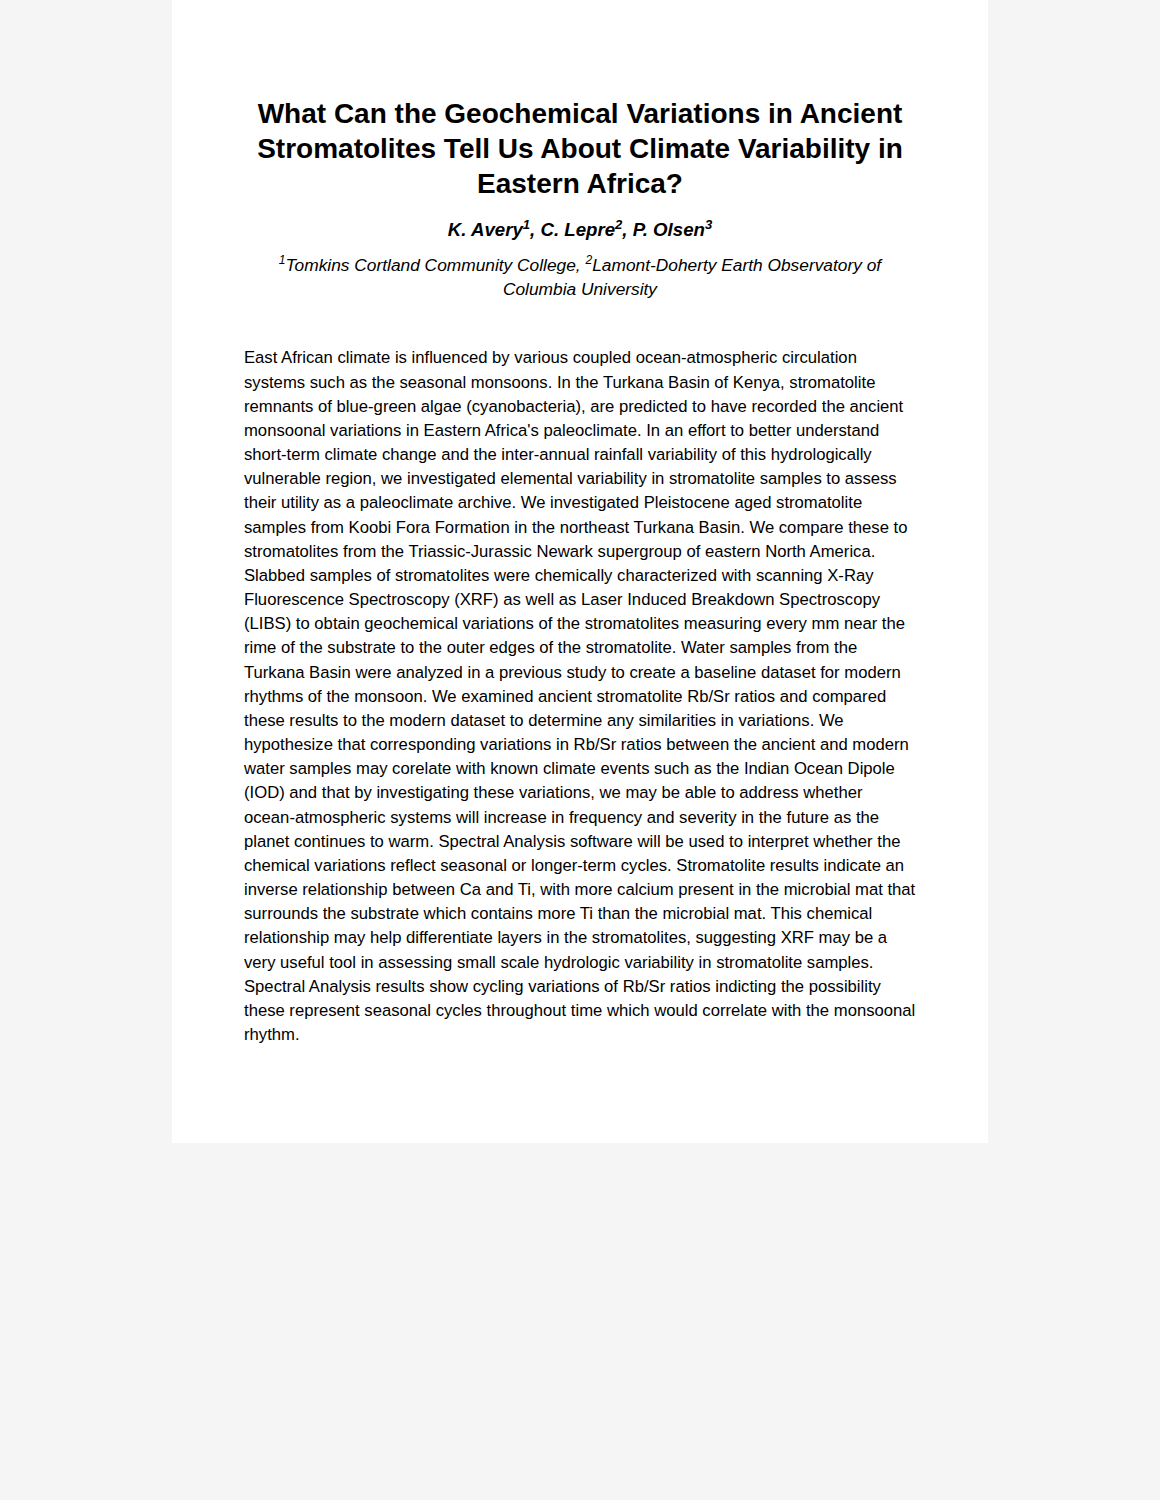What Can the Geochemical Variations in Ancient Stromatolites Tell Us About Climate Variability in Eastern Africa?
K. Avery1, C. Lepre2, P. Olsen3
1Tomkins Cortland Community College, 2Lamont-Doherty Earth Observatory of Columbia University
East African climate is influenced by various coupled ocean-atmospheric circulation systems such as the seasonal monsoons. In the Turkana Basin of Kenya, stromatolite remnants of blue-green algae (cyanobacteria), are predicted to have recorded the ancient monsoonal variations in Eastern Africa's paleoclimate. In an effort to better understand short-term climate change and the inter-annual rainfall variability of this hydrologically vulnerable region, we investigated elemental variability in stromatolite samples to assess their utility as a paleoclimate archive. We investigated Pleistocene aged stromatolite samples from Koobi Fora Formation in the northeast Turkana Basin. We compare these to stromatolites from the Triassic-Jurassic Newark supergroup of eastern North America. Slabbed samples of stromatolites were chemically characterized with scanning X-Ray Fluorescence Spectroscopy (XRF) as well as Laser Induced Breakdown Spectroscopy (LIBS) to obtain geochemical variations of the stromatolites measuring every mm near the rime of the substrate to the outer edges of the stromatolite. Water samples from the Turkana Basin were analyzed in a previous study to create a baseline dataset for modern rhythms of the monsoon. We examined ancient stromatolite Rb/Sr ratios and compared these results to the modern dataset to determine any similarities in variations. We hypothesize that corresponding variations in Rb/Sr ratios between the ancient and modern water samples may corelate with known climate events such as the Indian Ocean Dipole (IOD) and that by investigating these variations, we may be able to address whether ocean-atmospheric systems will increase in frequency and severity in the future as the planet continues to warm. Spectral Analysis software will be used to interpret whether the chemical variations reflect seasonal or longer-term cycles. Stromatolite results indicate an inverse relationship between Ca and Ti, with more calcium present in the microbial mat that surrounds the substrate which contains more Ti than the microbial mat. This chemical relationship may help differentiate layers in the stromatolites, suggesting XRF may be a very useful tool in assessing small scale hydrologic variability in stromatolite samples. Spectral Analysis results show cycling variations of Rb/Sr ratios indicting the possibility these represent seasonal cycles throughout time which would correlate with the monsoonal rhythm.